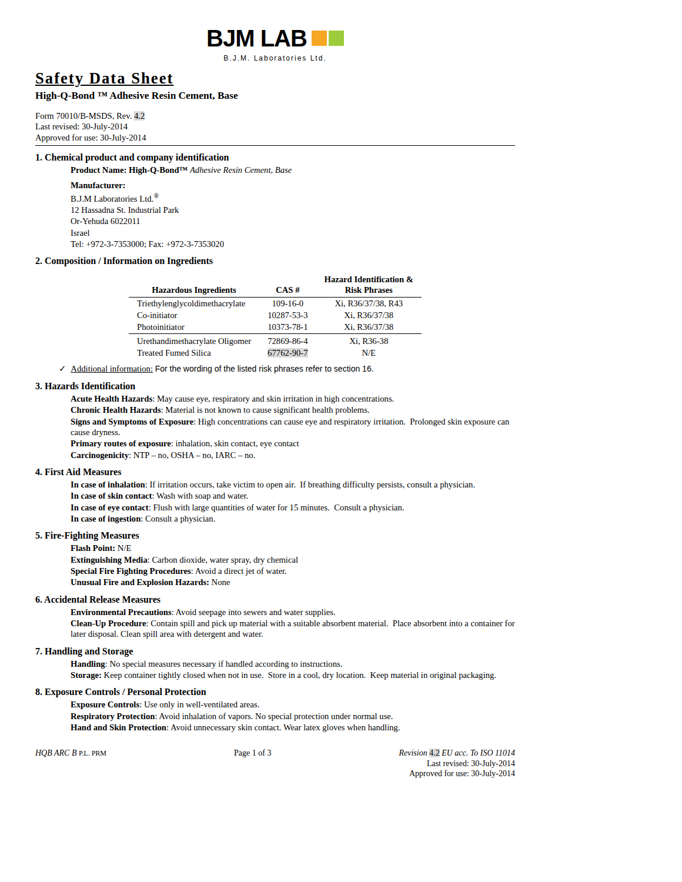BJM LAB
B.J.M. Laboratories Ltd.
Safety Data Sheet
High-Q-Bond ™ Adhesive Resin Cement, Base
Form 70010/B-MSDS, Rev. 4.2
Last revised: 30-July-2014
Approved for use: 30-July-2014
1. Chemical product and company identification
Product Name: High-Q-Bond™ Adhesive Resin Cement, Base
Manufacturer:
B.J.M Laboratories Ltd.®
12 Hassadna St. Industrial Park
Or-Yehuda 6022011
Israel
Tel: +972-3-7353000; Fax: +972-3-7353020
2. Composition / Information on Ingredients
| Hazardous Ingredients | CAS # | Hazard Identification & Risk Phrases |
| --- | --- | --- |
| Triethylenglycoldimethacrylate | 109-16-0 | Xi, R36/37/38, R43 |
| Co-initiator | 10287-53-3 | Xi, R36/37/38 |
| Photoinitiator | 10373-78-1 | Xi, R36/37/38 |
| Urethandimethacrylate Oligomer | 72869-86-4 | Xi, R36-38 |
| Treated Fumed Silica | 67762-90-7 | N/E |
✓ Additional information: For the wording of the listed risk phrases refer to section 16.
3. Hazards Identification
Acute Health Hazards: May cause eye, respiratory and skin irritation in high concentrations.
Chronic Health Hazards: Material is not known to cause significant health problems.
Signs and Symptoms of Exposure: High concentrations can cause eye and respiratory irritation. Prolonged skin exposure can cause dryness.
Primary routes of exposure: inhalation, skin contact, eye contact
Carcinogenicity: NTP – no, OSHA – no, IARC – no.
4. First Aid Measures
In case of inhalation: If irritation occurs, take victim to open air. If breathing difficulty persists, consult a physician.
In case of skin contact: Wash with soap and water.
In case of eye contact: Flush with large quantities of water for 15 minutes. Consult a physician.
In case of ingestion: Consult a physician.
5. Fire-Fighting Measures
Flash Point: N/E
Extinguishing Media: Carbon dioxide, water spray, dry chemical
Special Fire Fighting Procedures: Avoid a direct jet of water.
Unusual Fire and Explosion Hazards: None
6. Accidental Release Measures
Environmental Precautions: Avoid seepage into sewers and water supplies.
Clean-Up Procedure: Contain spill and pick up material with a suitable absorbent material. Place absorbent into a container for later disposal. Clean spill area with detergent and water.
7. Handling and Storage
Handling: No special measures necessary if handled according to instructions.
Storage: Keep container tightly closed when not in use. Store in a cool, dry location. Keep material in original packaging.
8. Exposure Controls / Personal Protection
Exposure Controls: Use only in well-ventilated areas.
Respiratory Protection: Avoid inhalation of vapors. No special protection under normal use.
Hand and Skin Protection: Avoid unnecessary skin contact. Wear latex gloves when handling.
HQB ARC B P.L. PRM
Page 1 of 3
Revision 4.2 EU acc. To ISO 11014
Last revised: 30-July-2014
Approved for use: 30-July-2014